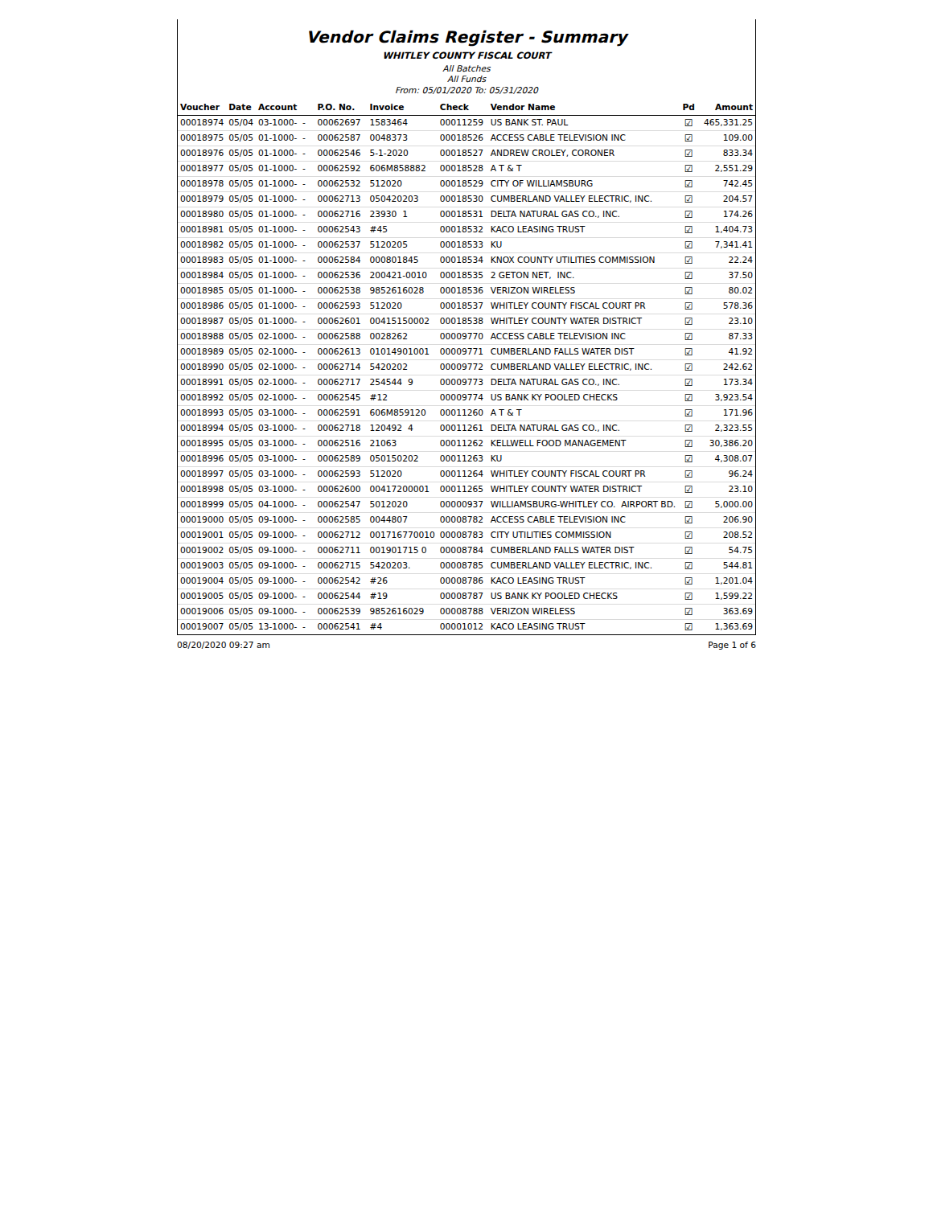Vendor Claims Register - Summary
WHITLEY COUNTY FISCAL COURT
All Batches
All Funds
From: 05/01/2020 To: 05/31/2020
| Voucher | Date | Account | P.O. No. | Invoice | Check | Vendor Name | Pd | Amount |
| --- | --- | --- | --- | --- | --- | --- | --- | --- |
| 00018974 | 05/04 | 03-1000- - | 00062697 | 1583464 | 00011259 | US BANK ST. PAUL | ☑ | 465,331.25 |
| 00018975 | 05/05 | 01-1000- - | 00062587 | 0048373 | 00018526 | ACCESS CABLE TELEVISION INC | ☑ | 109.00 |
| 00018976 | 05/05 | 01-1000- - | 00062546 | 5-1-2020 | 00018527 | ANDREW CROLEY, CORONER | ☑ | 833.34 |
| 00018977 | 05/05 | 01-1000- - | 00062592 | 606M858882 | 00018528 | A T & T | ☑ | 2,551.29 |
| 00018978 | 05/05 | 01-1000- - | 00062532 | 512020 | 00018529 | CITY OF WILLIAMSBURG | ☑ | 742.45 |
| 00018979 | 05/05 | 01-1000- - | 00062713 | 050420203 | 00018530 | CUMBERLAND VALLEY ELECTRIC, INC. | ☑ | 204.57 |
| 00018980 | 05/05 | 01-1000- - | 00062716 | 23930 1 | 00018531 | DELTA NATURAL GAS CO., INC. | ☑ | 174.26 |
| 00018981 | 05/05 | 01-1000- - | 00062543 | #45 | 00018532 | KACO LEASING TRUST | ☑ | 1,404.73 |
| 00018982 | 05/05 | 01-1000- - | 00062537 | 5120205 | 00018533 | KU | ☑ | 7,341.41 |
| 00018983 | 05/05 | 01-1000- - | 00062584 | 000801845 | 00018534 | KNOX COUNTY UTILITIES COMMISSION | ☑ | 22.24 |
| 00018984 | 05/05 | 01-1000- - | 00062536 | 200421-0010 | 00018535 | 2 GETON NET, INC. | ☑ | 37.50 |
| 00018985 | 05/05 | 01-1000- - | 00062538 | 9852616028 | 00018536 | VERIZON WIRELESS | ☑ | 80.02 |
| 00018986 | 05/05 | 01-1000- - | 00062593 | 512020 | 00018537 | WHITLEY COUNTY FISCAL COURT PR | ☑ | 578.36 |
| 00018987 | 05/05 | 01-1000- - | 00062601 | 00415150002 | 00018538 | WHITLEY COUNTY WATER DISTRICT | ☑ | 23.10 |
| 00018988 | 05/05 | 02-1000- - | 00062588 | 0028262 | 00009770 | ACCESS CABLE TELEVISION INC | ☑ | 87.33 |
| 00018989 | 05/05 | 02-1000- - | 00062613 | 01014901001 | 00009771 | CUMBERLAND FALLS WATER DIST | ☑ | 41.92 |
| 00018990 | 05/05 | 02-1000- - | 00062714 | 5420202 | 00009772 | CUMBERLAND VALLEY ELECTRIC, INC. | ☑ | 242.62 |
| 00018991 | 05/05 | 02-1000- - | 00062717 | 254544 9 | 00009773 | DELTA NATURAL GAS CO., INC. | ☑ | 173.34 |
| 00018992 | 05/05 | 02-1000- - | 00062545 | #12 | 00009774 | US BANK KY POOLED CHECKS | ☑ | 3,923.54 |
| 00018993 | 05/05 | 03-1000- - | 00062591 | 606M859120 | 00011260 | A T & T | ☑ | 171.96 |
| 00018994 | 05/05 | 03-1000- - | 00062718 | 120492 4 | 00011261 | DELTA NATURAL GAS CO., INC. | ☑ | 2,323.55 |
| 00018995 | 05/05 | 03-1000- - | 00062516 | 21063 | 00011262 | KELLWELL FOOD MANAGEMENT | ☑ | 30,386.20 |
| 00018996 | 05/05 | 03-1000- - | 00062589 | 050150202 | 00011263 | KU | ☑ | 4,308.07 |
| 00018997 | 05/05 | 03-1000- - | 00062593 | 512020 | 00011264 | WHITLEY COUNTY FISCAL COURT PR | ☑ | 96.24 |
| 00018998 | 05/05 | 03-1000- - | 00062600 | 00417200001 | 00011265 | WHITLEY COUNTY WATER DISTRICT | ☑ | 23.10 |
| 00018999 | 05/05 | 04-1000- - | 00062547 | 5012020 | 00000937 | WILLIAMSBURG-WHITLEY CO. AIRPORT BD. | ☑ | 5,000.00 |
| 00019000 | 05/05 | 09-1000- - | 00062585 | 0044807 | 00008782 | ACCESS CABLE TELEVISION INC | ☑ | 206.90 |
| 00019001 | 05/05 | 09-1000- - | 00062712 | 001716770010 | 00008783 | CITY UTILITIES COMMISSION | ☑ | 208.52 |
| 00019002 | 05/05 | 09-1000- - | 00062711 | 001901715 0 | 00008784 | CUMBERLAND FALLS WATER DIST | ☑ | 54.75 |
| 00019003 | 05/05 | 09-1000- - | 00062715 | 5420203. | 00008785 | CUMBERLAND VALLEY ELECTRIC, INC. | ☑ | 544.81 |
| 00019004 | 05/05 | 09-1000- - | 00062542 | #26 | 00008786 | KACO LEASING TRUST | ☑ | 1,201.04 |
| 00019005 | 05/05 | 09-1000- - | 00062544 | #19 | 00008787 | US BANK KY POOLED CHECKS | ☑ | 1,599.22 |
| 00019006 | 05/05 | 09-1000- - | 00062539 | 9852616029 | 00008788 | VERIZON WIRELESS | ☑ | 363.69 |
| 00019007 | 05/05 | 13-1000- - | 00062541 | #4 | 00001012 | KACO LEASING TRUST | ☑ | 1,363.69 |
08/20/2020 09:27 am
Page 1 of 6